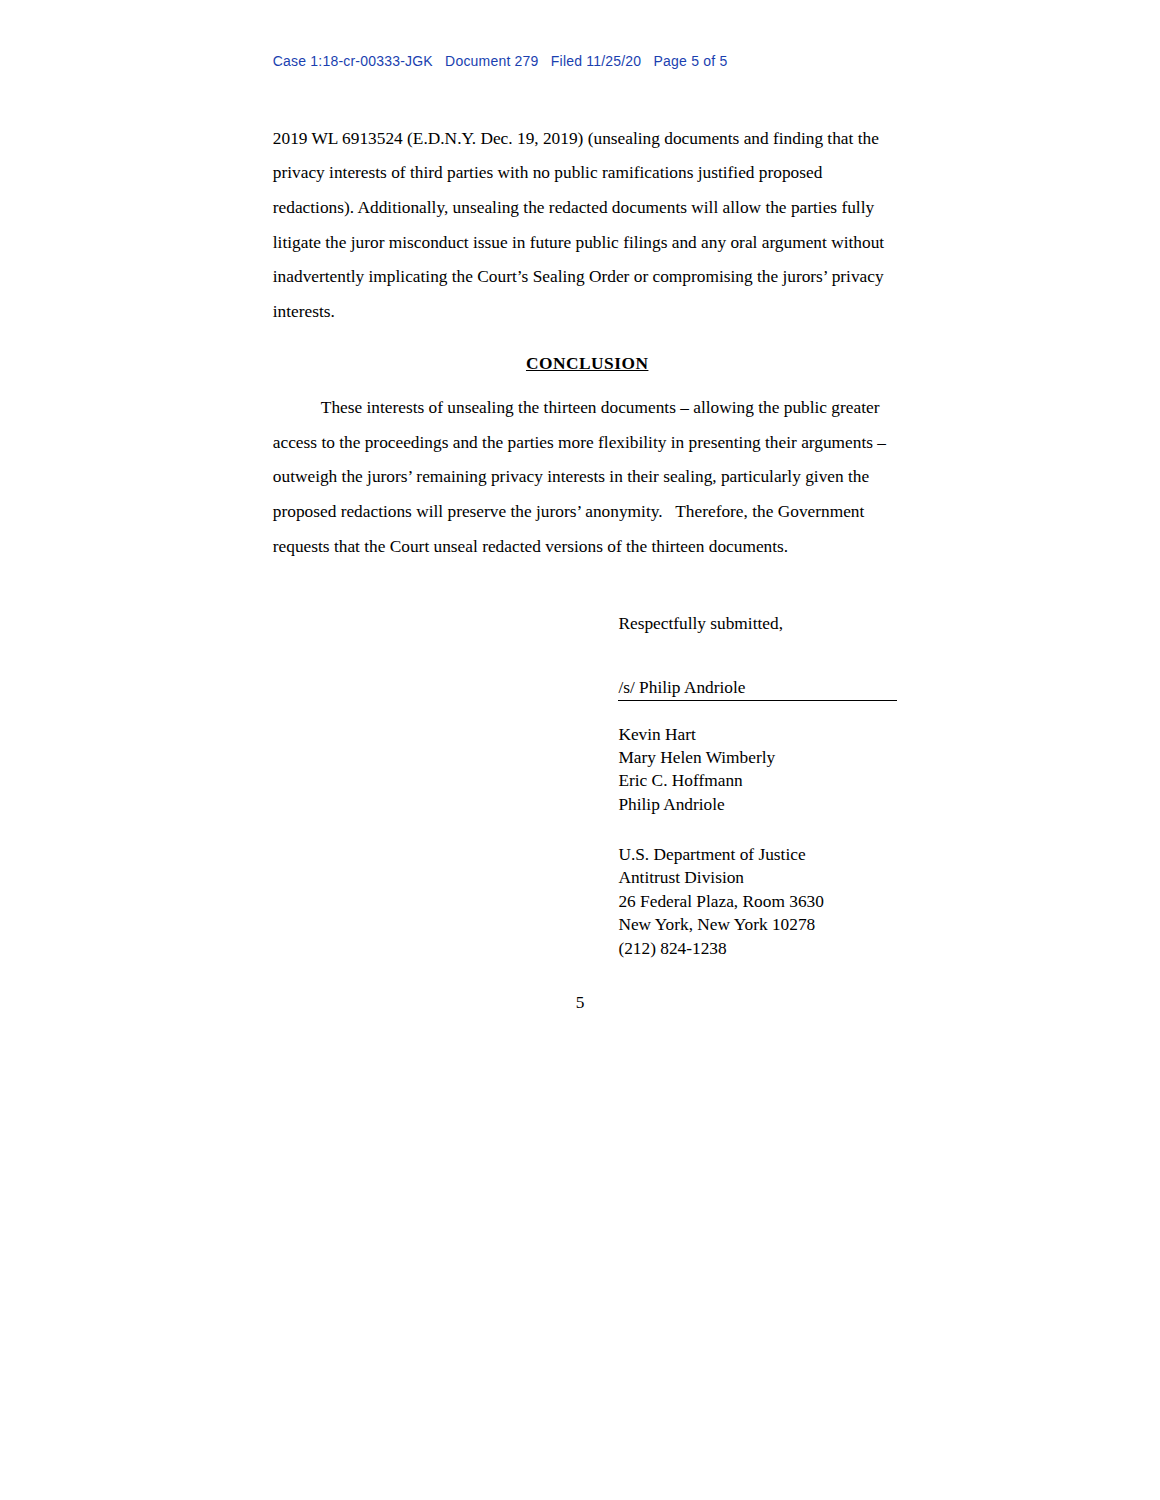Case 1:18-cr-00333-JGK Document 279 Filed 11/25/20 Page 5 of 5
2019 WL 6913524 (E.D.N.Y. Dec. 19, 2019) (unsealing documents and finding that the privacy interests of third parties with no public ramifications justified proposed redactions). Additionally, unsealing the redacted documents will allow the parties fully litigate the juror misconduct issue in future public filings and any oral argument without inadvertently implicating the Court’s Sealing Order or compromising the jurors’ privacy interests.
CONCLUSION
These interests of unsealing the thirteen documents – allowing the public greater access to the proceedings and the parties more flexibility in presenting their arguments – outweigh the jurors’ remaining privacy interests in their sealing, particularly given the proposed redactions will preserve the jurors’ anonymity. Therefore, the Government requests that the Court unseal redacted versions of the thirteen documents.
Respectfully submitted,
/s/ Philip Andriole
Kevin Hart
Mary Helen Wimberly
Eric C. Hoffmann
Philip Andriole
U.S. Department of Justice
Antitrust Division
26 Federal Plaza, Room 3630
New York, New York 10278
(212) 824-1238
5